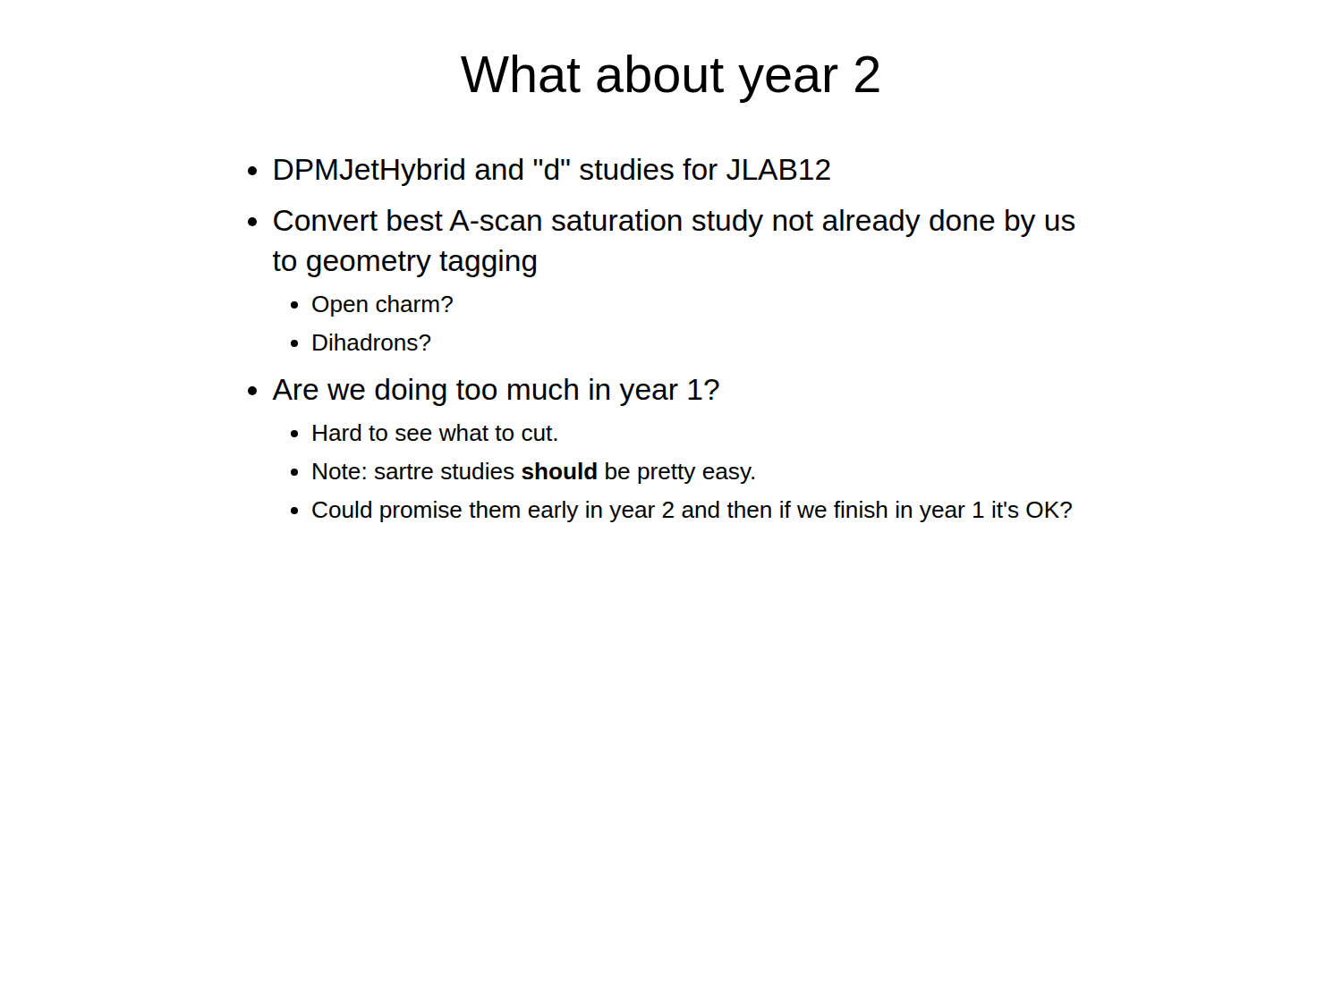What about year 2
DPMJetHybrid and "d" studies for JLAB12
Convert best A-scan saturation study not already done by us to geometry tagging
Open charm?
Dihadrons?
Are we doing too much in year 1?
Hard to see what to cut.
Note: sartre studies should be pretty easy.
Could promise them early in year 2 and then if we finish in year 1 it's OK?